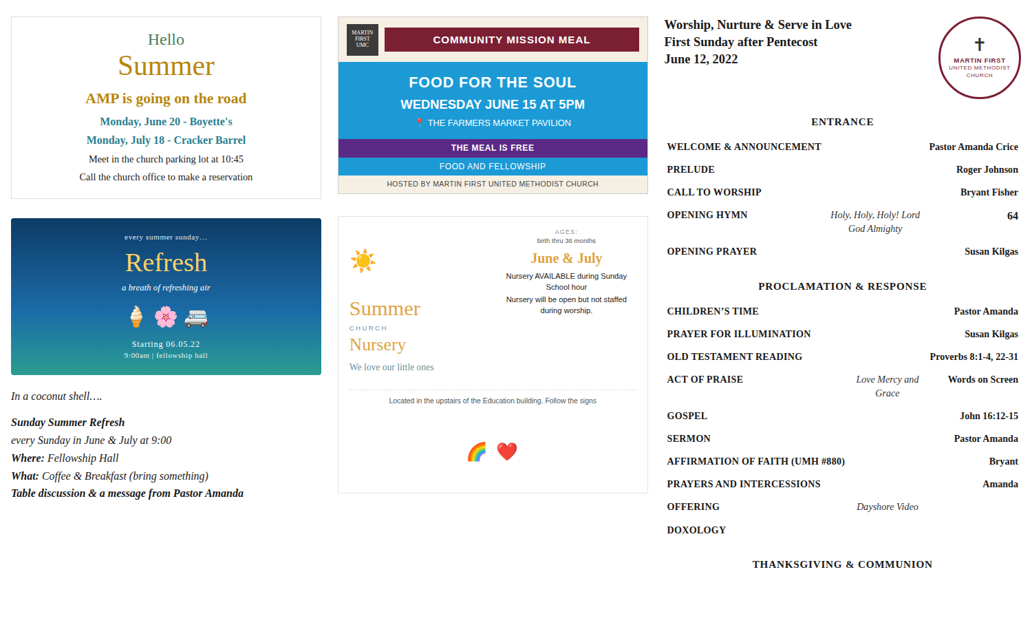Hello
Summer
AMP is going on the road
Monday, June 20 - Boyette's
Monday, July 18 - Cracker Barrel
Meet in the church parking lot at 10:45
Call the church office to make a reservation
Every Summer Sunday…
Refresh
a breath of refreshing air
🍦 🌸 🚐
Starting 06.05.22
9:00am | Fellowship Hall
In a coconut shell….
Sunday Summer Refresh
every Sunday in June & July at 9:00
Where: Fellowship Hall
What: Coffee & Breakfast (bring something)
Table discussion & a message from Pastor Amanda
MARTIN
FIRST
UMC
COMMUNITY MISSION MEAL
FOOD FOR THE SOUL
WEDNESDAY JUNE 15 AT 5PM
📍 THE FARMERS MARKET PAVILION
THE MEAL IS FREE
FOOD AND FELLOWSHIP
HOSTED BY MARTIN FIRST UNITED METHODIST CHURCH
☀️
Summer
Church
Nursery
We love our little ones
Ages:
birth thru 36 months
June & July
Nursery AVAILABLE during Sunday School hour
Nursery will be open but not staffed during worship.
Located in the upstairs of the Education building. Follow the signs
🌈 ❤️
Worship, Nurture & Serve in Love
First Sunday after Pentecost
June 12, 2022
✝ MARTIN FIRST UNITED METHODIST CHURCH
Entrance
| Welcome & Announcement | | Pastor Amanda Crice |
| Prelude | | Roger Johnson |
| Call to Worship | | Bryant Fisher |
| Opening Hymn | Holy, Holy, Holy! Lord God Almighty | 64 |
| Opening Prayer | | Susan Kilgas |
Proclamation & Response
| Children’s Time | | Pastor Amanda |
| Prayer for Illumination | | Susan Kilgas |
| Old Testament Reading | | Proverbs 8:1-4, 22-31 |
| Act of Praise | Love Mercy and Grace | Words on Screen |
| Gospel | | John 16:12-15 |
| Sermon | | Pastor Amanda |
| Affirmation of Faith (UMH #880) | | Bryant |
| Prayers and Intercessions | | Amanda |
| Offering | Dayshore Video | |
| Doxology | | |
Thanksgiving & Communion